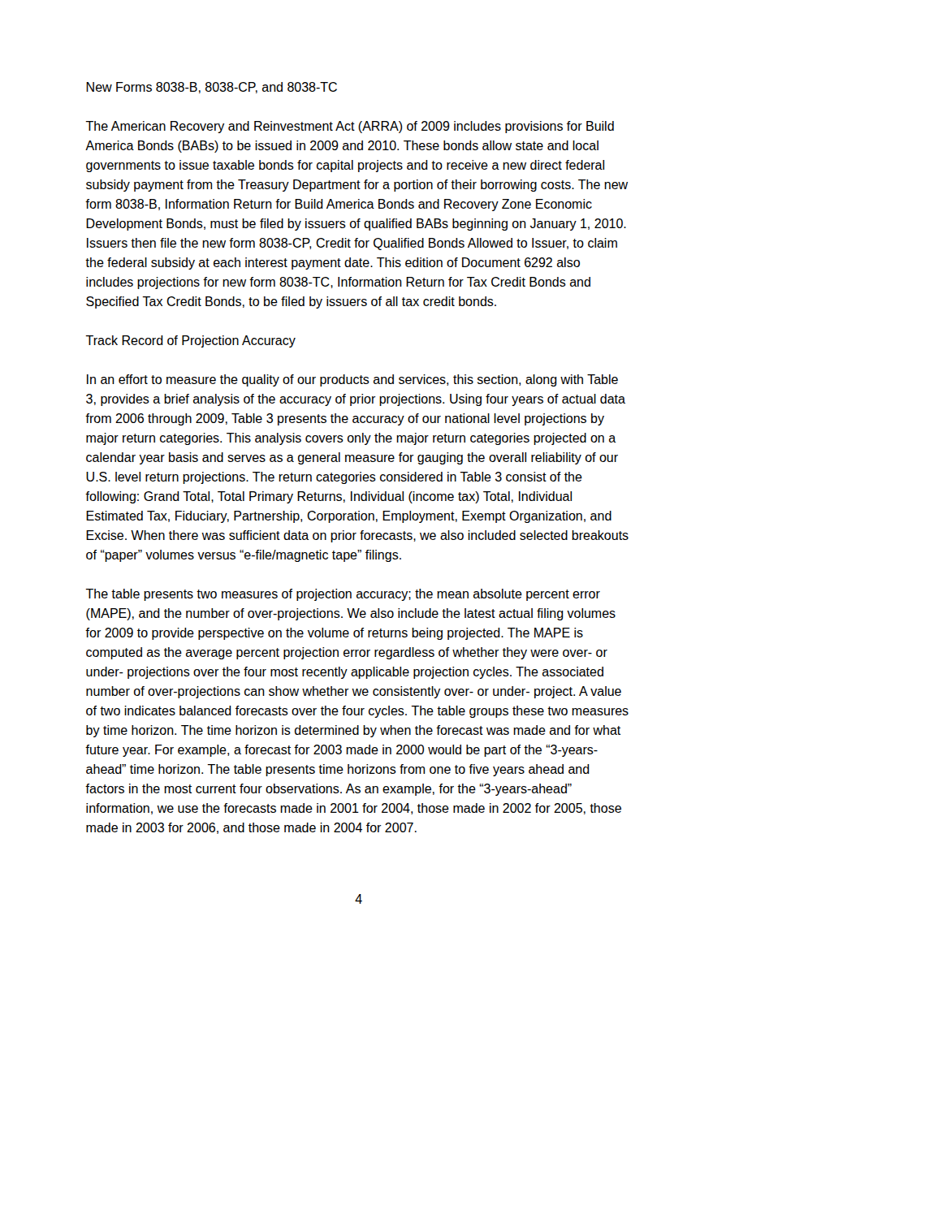New Forms 8038-B, 8038-CP, and 8038-TC
The American Recovery and Reinvestment Act (ARRA) of 2009 includes provisions for Build America Bonds (BABs) to be issued in 2009 and 2010. These bonds allow state and local governments to issue taxable bonds for capital projects and to receive a new direct federal subsidy payment from the Treasury Department for a portion of their borrowing costs. The new form 8038-B, Information Return for Build America Bonds and Recovery Zone Economic Development Bonds, must be filed by issuers of qualified BABs beginning on January 1, 2010. Issuers then file the new form 8038-CP, Credit for Qualified Bonds Allowed to Issuer, to claim the federal subsidy at each interest payment date. This edition of Document 6292 also includes projections for new form 8038-TC, Information Return for Tax Credit Bonds and Specified Tax Credit Bonds, to be filed by issuers of all tax credit bonds.
Track Record of Projection Accuracy
In an effort to measure the quality of our products and services, this section, along with Table 3, provides a brief analysis of the accuracy of prior projections. Using four years of actual data from 2006 through 2009, Table 3 presents the accuracy of our national level projections by major return categories. This analysis covers only the major return categories projected on a calendar year basis and serves as a general measure for gauging the overall reliability of our U.S. level return projections. The return categories considered in Table 3 consist of the following: Grand Total, Total Primary Returns, Individual (income tax) Total, Individual Estimated Tax, Fiduciary, Partnership, Corporation, Employment, Exempt Organization, and Excise. When there was sufficient data on prior forecasts, we also included selected breakouts of “paper” volumes versus “e-file/magnetic tape” filings.
The table presents two measures of projection accuracy; the mean absolute percent error (MAPE), and the number of over-projections. We also include the latest actual filing volumes for 2009 to provide perspective on the volume of returns being projected. The MAPE is computed as the average percent projection error regardless of whether they were over- or under- projections over the four most recently applicable projection cycles. The associated number of over-projections can show whether we consistently over- or under- project. A value of two indicates balanced forecasts over the four cycles. The table groups these two measures by time horizon. The time horizon is determined by when the forecast was made and for what future year. For example, a forecast for 2003 made in 2000 would be part of the “3-years-ahead” time horizon. The table presents time horizons from one to five years ahead and factors in the most current four observations. As an example, for the “3-years-ahead” information, we use the forecasts made in 2001 for 2004, those made in 2002 for 2005, those made in 2003 for 2006, and those made in 2004 for 2007.
4